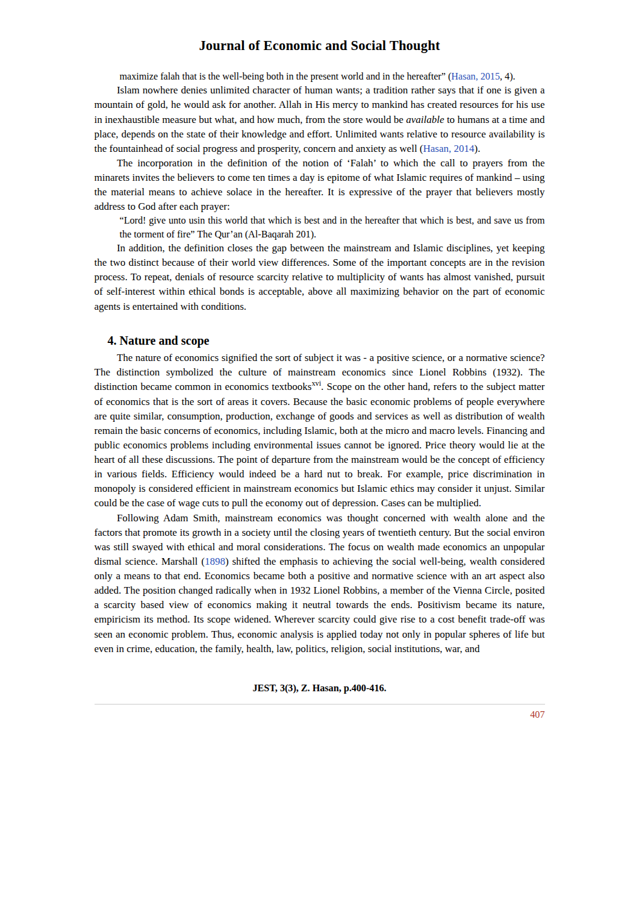Journal of Economic and Social Thought
maximize falah that is the well-being both in the present world and in the hereafter” (Hasan, 2015, 4).
Islam nowhere denies unlimited character of human wants; a tradition rather says that if one is given a mountain of gold, he would ask for another. Allah in His mercy to mankind has created resources for his use in inexhaustible measure but what, and how much, from the store would be available to humans at a time and place, depends on the state of their knowledge and effort. Unlimited wants relative to resource availability is the fountainhead of social progress and prosperity, concern and anxiety as well (Hasan, 2014).
The incorporation in the definition of the notion of ‘Falah’ to which the call to prayers from the minarets invites the believers to come ten times a day is epitome of what Islamic requires of mankind – using the material means to achieve solace in the hereafter. It is expressive of the prayer that believers mostly address to God after each prayer:
“Lord! give unto usin this world that which is best and in the hereafter that which is best, and save us from the torment of fire” The Qur’an (Al-Baqarah 201).
In addition, the definition closes the gap between the mainstream and Islamic disciplines, yet keeping the two distinct because of their world view differences. Some of the important concepts are in the revision process. To repeat, denials of resource scarcity relative to multiplicity of wants has almost vanished, pursuit of self-interest within ethical bonds is acceptable, above all maximizing behavior on the part of economic agents is entertained with conditions.
4. Nature and scope
The nature of economics signified the sort of subject it was - a positive science, or a normative science? The distinction symbolized the culture of mainstream economics since Lionel Robbins (1932). The distinction became common in economics textbooksxvi. Scope on the other hand, refers to the subject matter of economics that is the sort of areas it covers. Because the basic economic problems of people everywhere are quite similar, consumption, production, exchange of goods and services as well as distribution of wealth remain the basic concerns of economics, including Islamic, both at the micro and macro levels. Financing and public economics problems including environmental issues cannot be ignored. Price theory would lie at the heart of all these discussions. The point of departure from the mainstream would be the concept of efficiency in various fields. Efficiency would indeed be a hard nut to break. For example, price discrimination in monopoly is considered efficient in mainstream economics but Islamic ethics may consider it unjust. Similar could be the case of wage cuts to pull the economy out of depression. Cases can be multiplied.
Following Adam Smith, mainstream economics was thought concerned with wealth alone and the factors that promote its growth in a society until the closing years of twentieth century. But the social environ was still swayed with ethical and moral considerations. The focus on wealth made economics an unpopular dismal science. Marshall (1898) shifted the emphasis to achieving the social well-being, wealth considered only a means to that end. Economics became both a positive and normative science with an art aspect also added. The position changed radically when in 1932 Lionel Robbins, a member of the Vienna Circle, posited a scarcity based view of economics making it neutral towards the ends. Positivism became its nature, empiricism its method. Its scope widened. Wherever scarcity could give rise to a cost benefit trade-off was seen an economic problem. Thus, economic analysis is applied today not only in popular spheres of life but even in crime, education, the family, health, law, politics, religion, social institutions, war, and
JEST, 3(3), Z. Hasan, p.400-416.
407